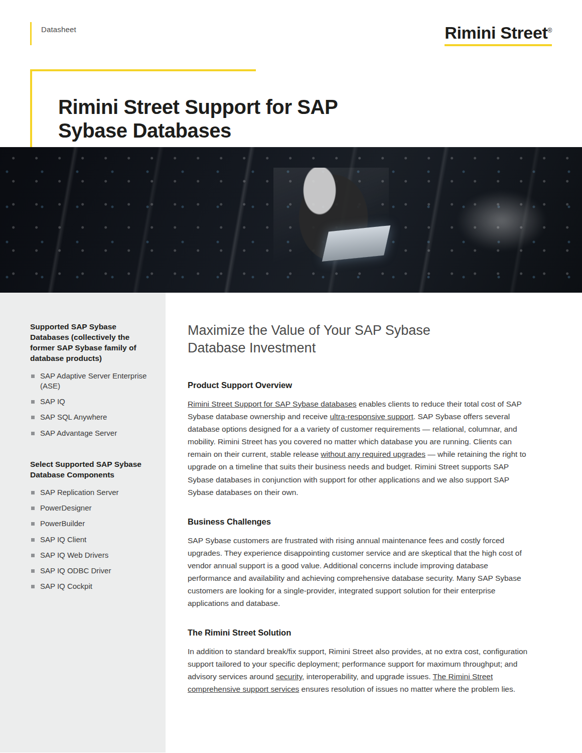Datasheet
Rimini Street®
Rimini Street Support for SAP Sybase Databases
Supported SAP Sybase Databases (collectively the former SAP Sybase family of database products)
SAP Adaptive Server Enterprise (ASE)
SAP IQ
SAP SQL Anywhere
SAP Advantage Server
Select Supported SAP Sybase Database Components
SAP Replication Server
PowerDesigner
PowerBuilder
SAP IQ Client
SAP IQ Web Drivers
SAP IQ ODBC Driver
SAP IQ Cockpit
Maximize the Value of Your SAP Sybase Database Investment
Product Support Overview
Rimini Street Support for SAP Sybase databases enables clients to reduce their total cost of SAP Sybase database ownership and receive ultra-responsive support. SAP Sybase offers several database options designed for a a variety of customer requirements — relational, columnar, and mobility. Rimini Street has you covered no matter which database you are running. Clients can remain on their current, stable release without any required upgrades — while retaining the right to upgrade on a timeline that suits their business needs and budget. Rimini Street supports SAP Sybase databases in conjunction with support for other applications and we also support SAP Sybase databases on their own.
Business Challenges
SAP Sybase customers are frustrated with rising annual maintenance fees and costly forced upgrades. They experience disappointing customer service and are skeptical that the high cost of vendor annual support is a good value. Additional concerns include improving database performance and availability and achieving comprehensive database security. Many SAP Sybase customers are looking for a single-provider, integrated support solution for their enterprise applications and database.
The Rimini Street Solution
In addition to standard break/fix support, Rimini Street also provides, at no extra cost, configuration support tailored to your specific deployment; performance support for maximum throughput; and advisory services around security, interoperability, and upgrade issues. The Rimini Street comprehensive support services ensures resolution of issues no matter where the problem lies.